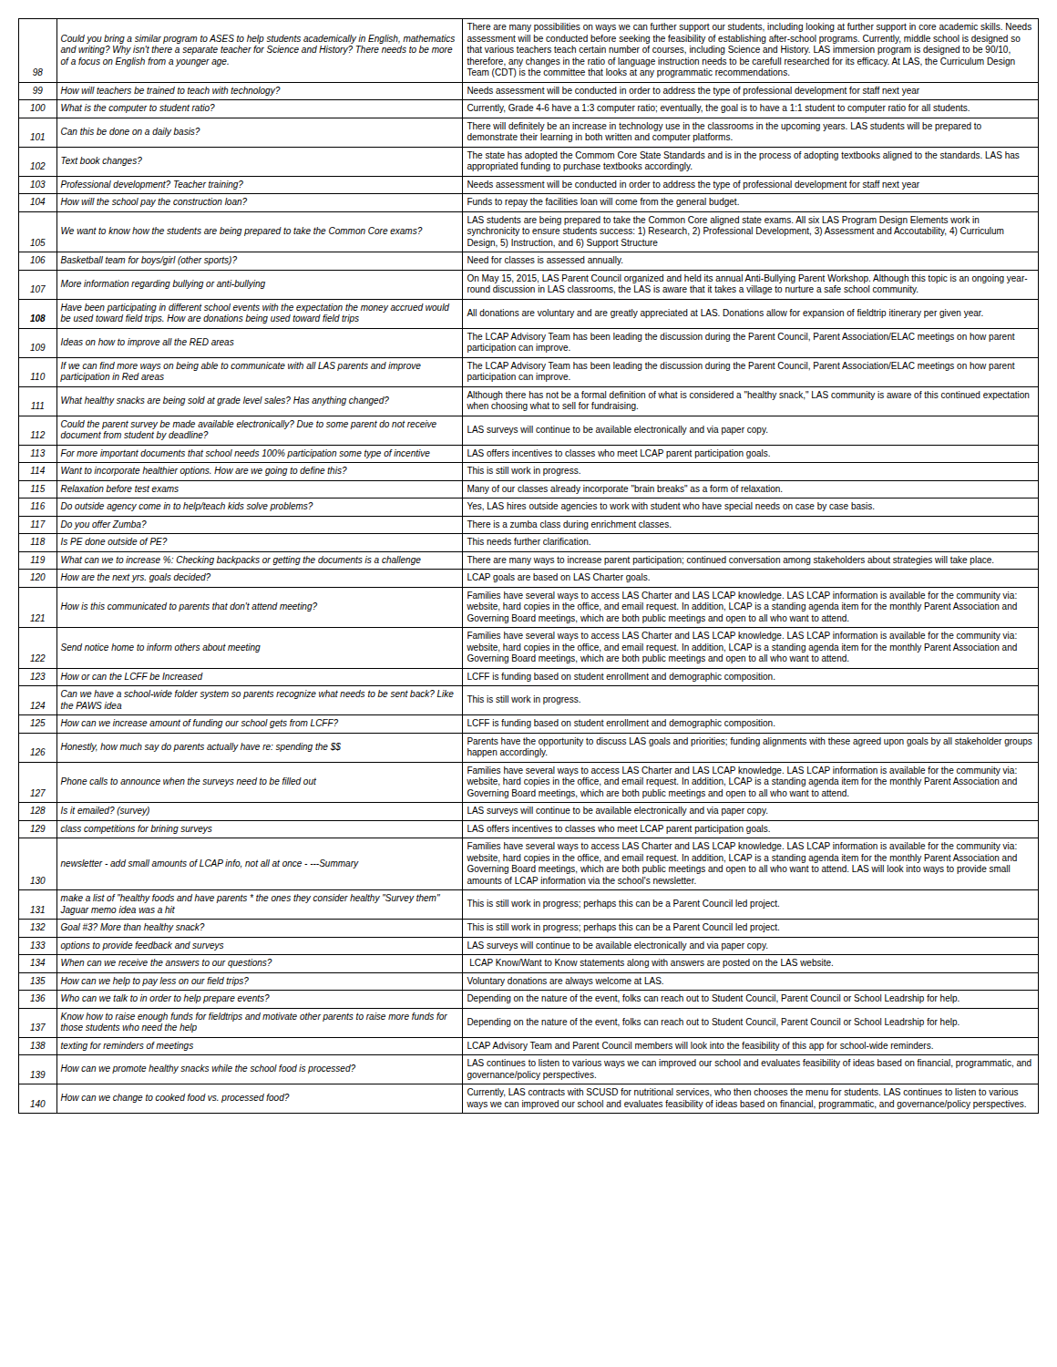| 98 | Could you bring a similar program to ASES to help students academically in English, mathematics and writing? Why isn't there a separate teacher for Science and History? There needs to be more of a focus on English from a younger age. | There are many possibilities on ways we can further support our students, including looking at further support in core academic skills. Needs assessment will be conducted before seeking the feasibility of establishing after-school programs. Currently, middle school is designed so that various teachers teach certain number of courses, including Science and History. LAS immersion program is designed to be 90/10, therefore, any changes in the ratio of language instruction needs to be carefull researched for its efficacy. At LAS, the Curriculum Design Team (CDT) is the committee that looks at any programmatic recommendations. |
| 99 | How will teachers be trained to teach with technology? | Needs assessment will be conducted in order to address the type of professional development for staff next year |
| 100 | What is the computer to student ratio? | Currently, Grade 4-6 have a 1:3 computer ratio; eventually, the goal is to have a 1:1 student to computer ratio for all students. |
| 101 | Can this be done on a daily basis? | There will definitely be an increase in technology use in the classrooms in the upcoming years. LAS students will be prepared to demonstrate their learning in both written and computer platforms. |
| 102 | Text book changes? | The state has adopted the Commom Core State Standards and is in the process of adopting textbooks aligned to the standards. LAS has appropriated funding to purchase textbooks accordingly. |
| 103 | Professional development? Teacher training? | Needs assessment will be conducted in order to address the type of professional development for staff next year |
| 104 | How will the school pay the construction loan? | Funds to repay the facilities loan will come from the general budget. |
| 105 | We want to know how the students are being prepared to take the Common Core exams? | LAS students are being prepared to take the Common Core aligned state exams. All six LAS Program Design Elements work in synchronicity to ensure students success: 1) Research, 2) Professional Development, 3) Assessment and Accoutability, 4) Curriculum Design, 5) Instruction, and 6) Support Structure |
| 106 | Basketball team for boys/girl (other sports)? | Need for classes is assessed annually. |
| 107 | More information regarding bullying or anti-bullying | On May 15, 2015, LAS Parent Council organized and held its annual Anti-Bullying Parent Workshop. Although this topic is an ongoing year-round discussion in LAS classrooms, the LAS is aware that it takes a village to nurture a safe school community. |
| 108 | Have been participating in different school events with the expectation the money accrued would be used toward field trips. How are donations being used toward field trips | All donations are voluntary and are greatly appreciated at LAS. Donations allow for expansion of fieldtrip itinerary per given year. |
| 109 | Ideas on how to improve all the RED areas | The LCAP Advisory Team has been leading the discussion during the Parent Council, Parent Association/ELAC meetings on how parent participation can improve. |
| 110 | If we can find more ways on being able to communicate with all LAS parents and improve participation in Red areas | The LCAP Advisory Team has been leading the discussion during the Parent Council, Parent Association/ELAC meetings on how parent participation can improve. |
| 111 | What healthy snacks are being sold at grade level sales? Has anything changed? | Although there has not be a formal definition of what is considered a "healthy snack," LAS community is aware of this continued expectation when choosing what to sell for fundraising. |
| 112 | Could the parent survey be made available electronically? Due to some parent do not receive document from student by deadline? | LAS surveys will continue to be available electronically and via paper copy. |
| 113 | For more important documents that school needs 100% participation some type of incentive | LAS offers incentives to classes who meet LCAP parent participation goals. |
| 114 | Want to incorporate healthier options. How are we going to define this? | This is still work in progress. |
| 115 | Relaxation before test exams | Many of our classes already incorporate "brain breaks" as a form of relaxation. |
| 116 | Do outside agency come in to help/teach kids solve problems? | Yes, LAS hires outside agencies to work with student who have special needs on case by case basis. |
| 117 | Do you offer Zumba? | There is a zumba class during enrichment classes. |
| 118 | Is PE done outside of PE? | This needs further clarification. |
| 119 | What can we to increase %: Checking backpacks or getting the documents is a challenge | There are many ways to increase parent participation; continued conversation among stakeholders about strategies will take place. |
| 120 | How are the next yrs. goals decided? | LCAP goals are based on LAS Charter goals. |
| 121 | How is this communicated to parents that don't attend meeting? | Families have several ways to access LAS Charter and LAS LCAP knowledge. LAS LCAP information is available for the community via: website, hard copies in the office, and email request. In addition, LCAP is a standing agenda item for the monthly Parent Association and Governing Board meetings, which are both public meetings and open to all who want to attend. |
| 122 | Send notice home to inform others about meeting | Families have several ways to access LAS Charter and LAS LCAP knowledge. LAS LCAP information is available for the community via: website, hard copies in the office, and email request. In addition, LCAP is a standing agenda item for the monthly Parent Association and Governing Board meetings, which are both public meetings and open to all who want to attend. |
| 123 | How or can the LCFF be Increased | LCFF is funding based on student enrollment and demographic composition. |
| 124 | Can we have a school-wide folder system so parents recognize what needs to be sent back? Like the PAWS idea | This is still work in progress. |
| 125 | How can we increase amount of funding our school gets from LCFF? | LCFF is funding based on student enrollment and demographic composition. |
| 126 | Honestly, how much say do parents actually have re: spending the $$ | Parents have the opportunity to discuss LAS goals and priorities; funding alignments with these agreed upon goals by all stakeholder groups happen accordingly. |
| 127 | Phone calls to announce when the surveys need to be filled out | Families have several ways to access LAS Charter and LAS LCAP knowledge. LAS LCAP information is available for the community via: website, hard copies in the office, and email request. In addition, LCAP is a standing agenda item for the monthly Parent Association and Governing Board meetings, which are both public meetings and open to all who want to attend. |
| 128 | Is it emailed? (survey) | LAS surveys will continue to be available electronically and via paper copy. |
| 129 | class competitions for brining surveys | LAS offers incentives to classes who meet LCAP parent participation goals. |
| 130 | newsletter - add small amounts of LCAP info, not all at once - ---Summary | Families have several ways to access LAS Charter and LAS LCAP knowledge. LAS LCAP information is available for the community via: website, hard copies in the office, and email request. In addition, LCAP is a standing agenda item for the monthly Parent Association and Governing Board meetings, which are both public meetings and open to all who want to attend. LAS will look into ways to provide small amounts of LCAP information via the school's newsletter. |
| 131 | make a list of "healthy foods and have parents * the ones they consider healthy "Survey them" Jaguar memo idea was a hit | This is still work in progress; perhaps this can be a Parent Council led project. |
| 132 | Goal #3? More than healthy snack? | This is still work in progress; perhaps this can be a Parent Council led project. |
| 133 | options to provide feedback and surveys | LAS surveys will continue to be available electronically and via paper copy. |
| 134 | When can we receive the answers to our questions? | LCAP Know/Want to Know statements along with answers are posted on the LAS website. |
| 135 | How can we help to pay less on our field trips? | Voluntary donations are always welcome at LAS. |
| 136 | Who can we talk to in order to help prepare events? | Depending on the nature of the event, folks can reach out to Student Council, Parent Council or School Leadrship for help. |
| 137 | Know how to raise enough funds for fieldtrips and motivate other parents to raise more funds for those students who need the help | Depending on the nature of the event, folks can reach out to Student Council, Parent Council or School Leadrship for help. |
| 138 | texting for reminders of meetings | LCAP Advisory Team and Parent Council members will look into the feasibility of this app for school-wide reminders. |
| 139 | How can we promote healthy snacks while the school food is processed? | LAS continues to listen to various ways we can improved our school and evaluates feasibility of ideas based on financial, programmatic, and governance/policy perspectives. |
| 140 | How can we change to cooked food vs. processed food? | Currently, LAS contracts with SCUSD for nutritional services, who then chooses the menu for students. LAS continues to listen to various ways we can improved our school and evaluates feasibility of ideas based on financial, programmatic, and governance/policy perspectives. |